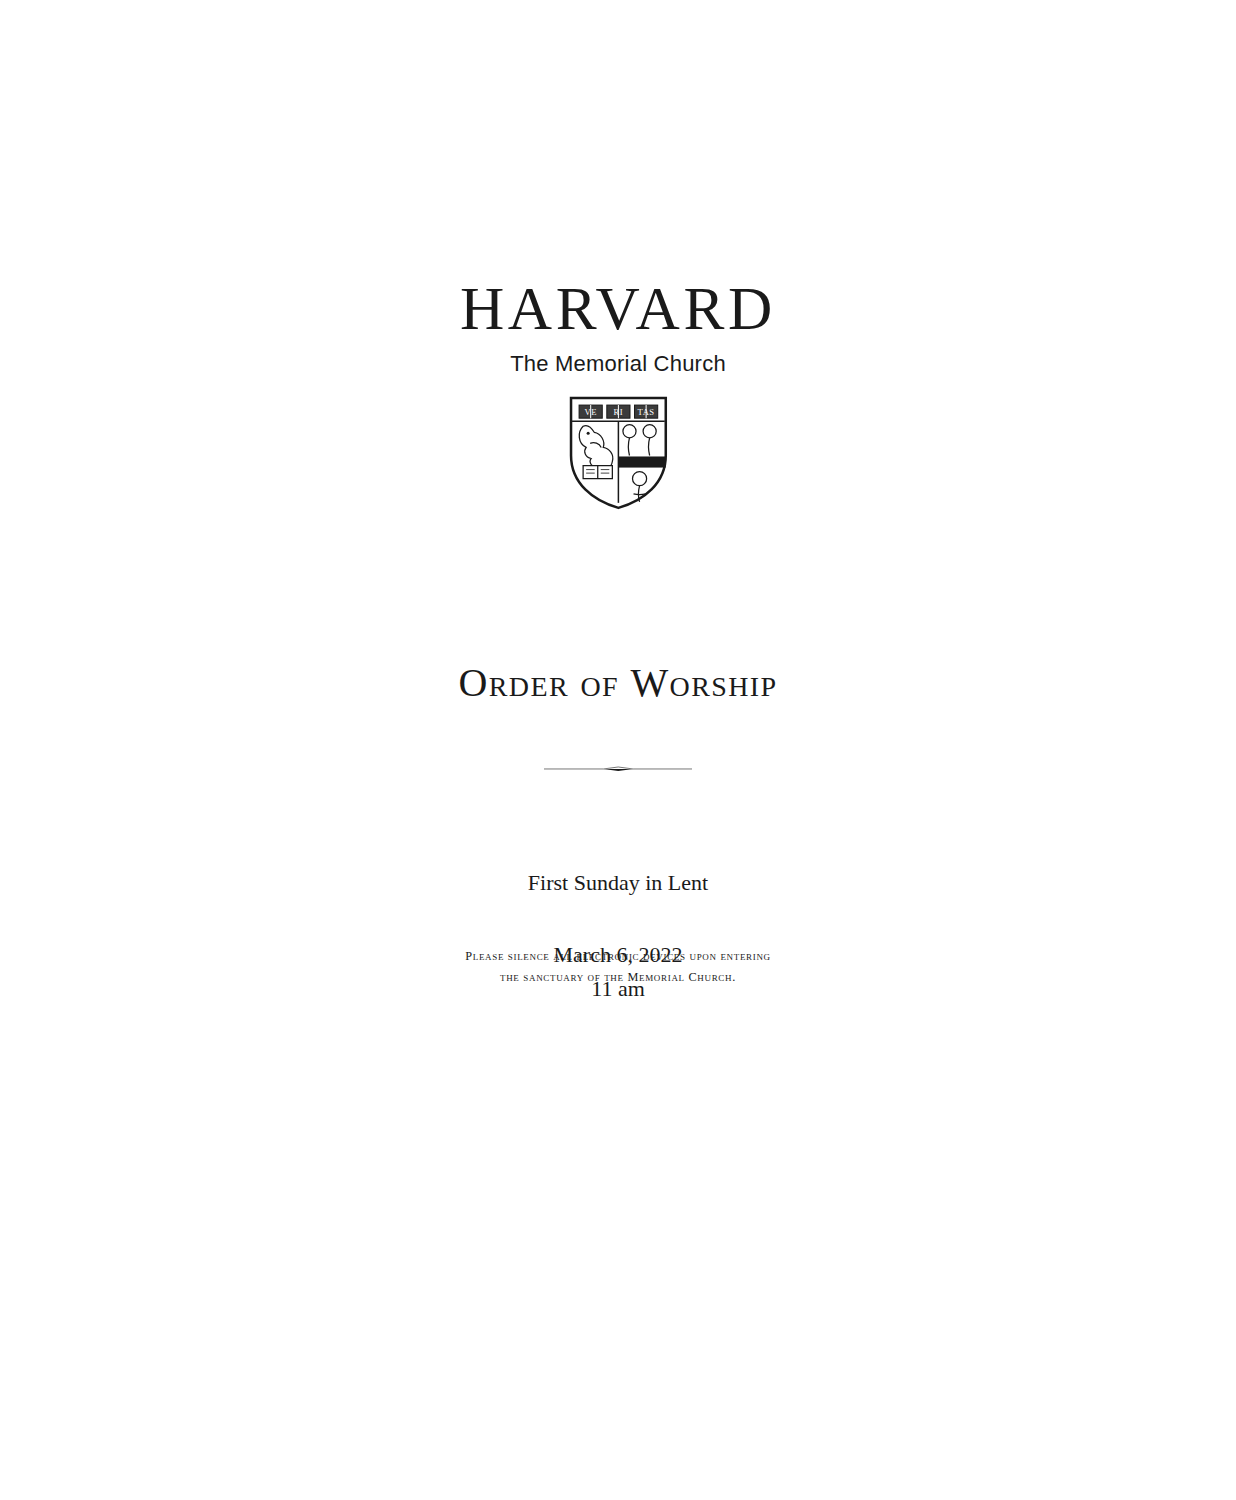HARVARD
The Memorial Church
Harvard shield: three open books bearing the letters VE RI TAS VE RI TAS
Order of Worship
First Sunday in Lent
March 6, 2022
11 am
Please silence all electronic devices upon entering
the sanctuary of the Memorial Church.